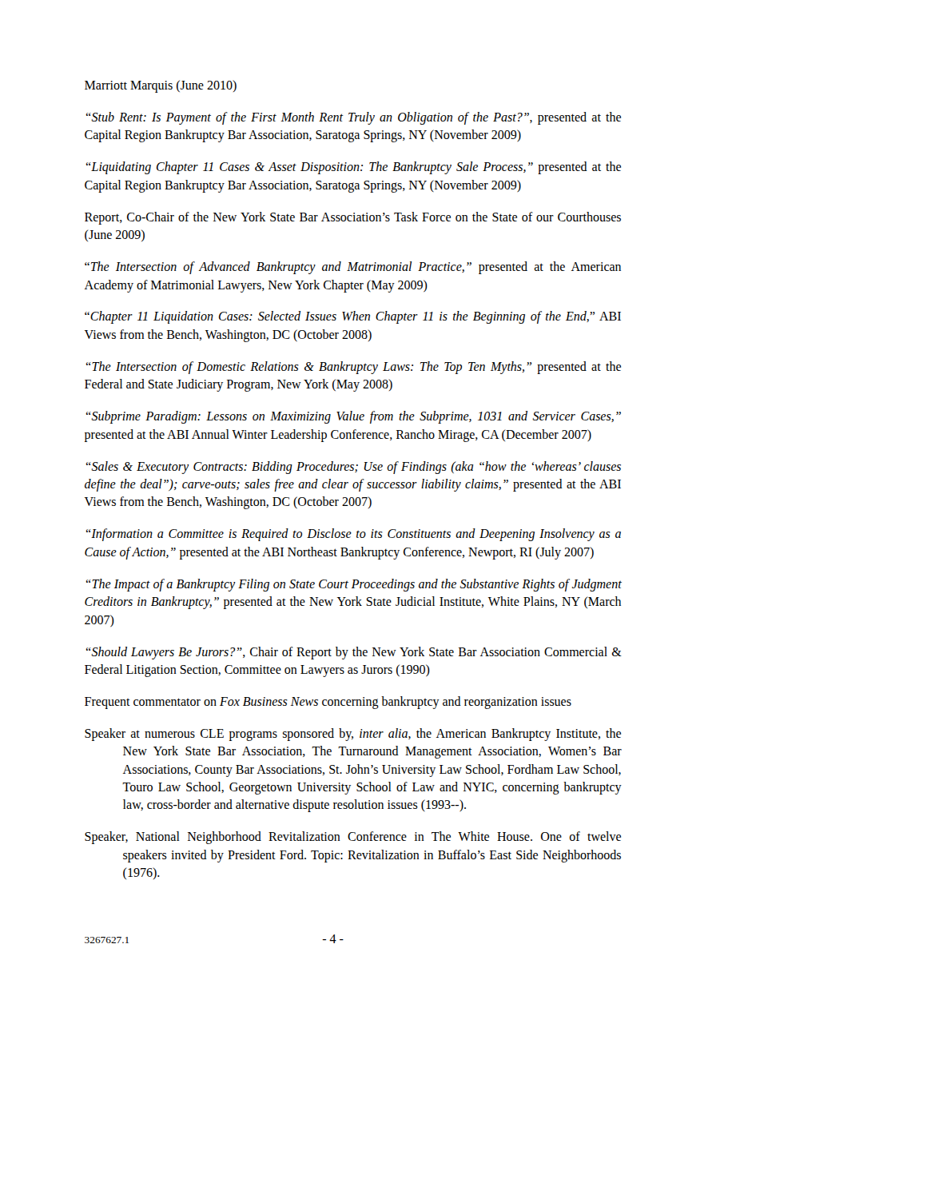Marriott Marquis (June 2010)
“Stub Rent: Is Payment of the First Month Rent Truly an Obligation of the Past?”, presented at the Capital Region Bankruptcy Bar Association, Saratoga Springs, NY (November 2009)
“Liquidating Chapter 11 Cases & Asset Disposition: The Bankruptcy Sale Process,” presented at the Capital Region Bankruptcy Bar Association, Saratoga Springs, NY (November 2009)
Report, Co-Chair of the New York State Bar Association’s Task Force on the State of our Courthouses (June 2009)
“The Intersection of Advanced Bankruptcy and Matrimonial Practice,” presented at the American Academy of Matrimonial Lawyers, New York Chapter (May 2009)
“Chapter 11 Liquidation Cases: Selected Issues When Chapter 11 is the Beginning of the End,” ABI Views from the Bench, Washington, DC (October 2008)
“The Intersection of Domestic Relations & Bankruptcy Laws: The Top Ten Myths,” presented at the Federal and State Judiciary Program, New York (May 2008)
“Subprime Paradigm: Lessons on Maximizing Value from the Subprime, 1031 and Servicer Cases,” presented at the ABI Annual Winter Leadership Conference, Rancho Mirage, CA (December 2007)
“Sales & Executory Contracts: Bidding Procedures; Use of Findings (aka “how the ‘whereas’ clauses define the deal”); carve-outs; sales free and clear of successor liability claims,” presented at the ABI Views from the Bench, Washington, DC (October 2007)
“Information a Committee is Required to Disclose to its Constituents and Deepening Insolvency as a Cause of Action,” presented at the ABI Northeast Bankruptcy Conference, Newport, RI (July 2007)
“The Impact of a Bankruptcy Filing on State Court Proceedings and the Substantive Rights of Judgment Creditors in Bankruptcy,” presented at the New York State Judicial Institute, White Plains, NY (March 2007)
“Should Lawyers Be Jurors?”, Chair of Report by the New York State Bar Association Commercial & Federal Litigation Section, Committee on Lawyers as Jurors (1990)
Frequent commentator on Fox Business News concerning bankruptcy and reorganization issues
Speaker at numerous CLE programs sponsored by, inter alia, the American Bankruptcy Institute, the New York State Bar Association, The Turnaround Management Association, Women’s Bar Associations, County Bar Associations, St. John’s University Law School, Fordham Law School, Touro Law School, Georgetown University School of Law and NYIC, concerning bankruptcy law, cross-border and alternative dispute resolution issues (1993--).
Speaker, National Neighborhood Revitalization Conference in The White House. One of twelve speakers invited by President Ford. Topic: Revitalization in Buffalo’s East Side Neighborhoods (1976).
3267627.1 - 4 -